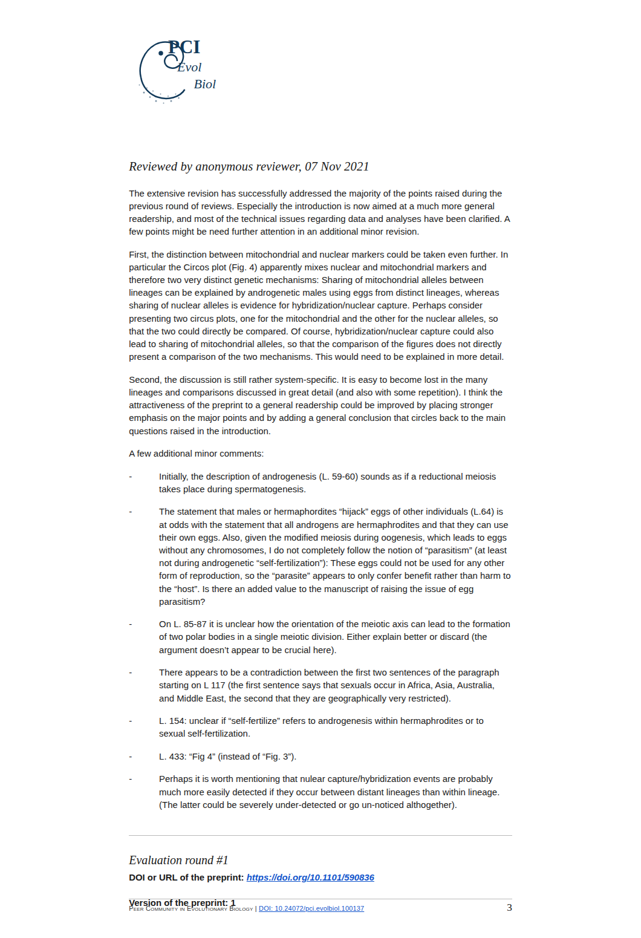Reviewed by anonymous reviewer, 07 Nov 2021
The extensive revision has successfully addressed the majority of the points raised during the previous round of reviews. Especially the introduction is now aimed at a much more general readership, and most of the technical issues regarding data and analyses have been clarified. A few points might be need further attention in an additional minor revision.
First, the distinction between mitochondrial and nuclear markers could be taken even further. In particular the Circos plot (Fig. 4) apparently mixes nuclear and mitochondrial markers and therefore two very distinct genetic mechanisms: Sharing of mitochondrial alleles between lineages can be explained by androgenetic males using eggs from distinct lineages, whereas sharing of nuclear alleles is evidence for hybridization/nuclear capture. Perhaps consider presenting two circus plots, one for the mitochondrial and the other for the nuclear alleles, so that the two could directly be compared. Of course, hybridization/nuclear capture could also lead to sharing of mitochondrial alleles, so that the comparison of the figures does not directly present a comparison of the two mechanisms. This would need to be explained in more detail.
Second, the discussion is still rather system-specific. It is easy to become lost in the many lineages and comparisons discussed in great detail (and also with some repetition). I think the attractiveness of the preprint to a general readership could be improved by placing stronger emphasis on the major points and by adding a general conclusion that circles back to the main questions raised in the introduction.
A few additional minor comments:
Initially, the description of androgenesis (L. 59-60) sounds as if a reductional meiosis takes place during spermatogenesis.
The statement that males or hermaphordites “hijack” eggs of other individuals (L.64) is at odds with the statement that all androgens are hermaphrodites and that they can use their own eggs. Also, given the modified meiosis during oogenesis, which leads to eggs without any chromosomes, I do not completely follow the notion of “parasitism” (at least not during androgenetic “self-fertilization”): These eggs could not be used for any other form of reproduction, so the “parasite” appears to only confer benefit rather than harm to the “host”. Is there an added value to the manuscript of raising the issue of egg parasitism?
On L. 85-87 it is unclear how the orientation of the meiotic axis can lead to the formation of two polar bodies in a single meiotic division. Either explain better or discard (the argument doesn’t appear to be crucial here).
There appears to be a contradiction between the first two sentences of the paragraph starting on L 117 (the first sentence says that sexuals occur in Africa, Asia, Australia, and Middle East, the second that they are geographically very restricted).
L. 154: unclear if “self-fertilize” refers to androgenesis within hermaphrodites or to sexual self-fertilization.
L. 433: “Fig 4” (instead of “Fig. 3”).
Perhaps it is worth mentioning that nulear capture/hybridization events are probably much more easily detected if they occur between distant lineages than within lineage. (The latter could be severely under-detected or go un-noticed althogether).
Evaluation round #1
DOI or URL of the preprint: https://doi.org/10.1101/590836
Version of the preprint: 1
Peer Community in Evolutionary Biology | DOI: 10.24072/pci.evolbiol.100137
3